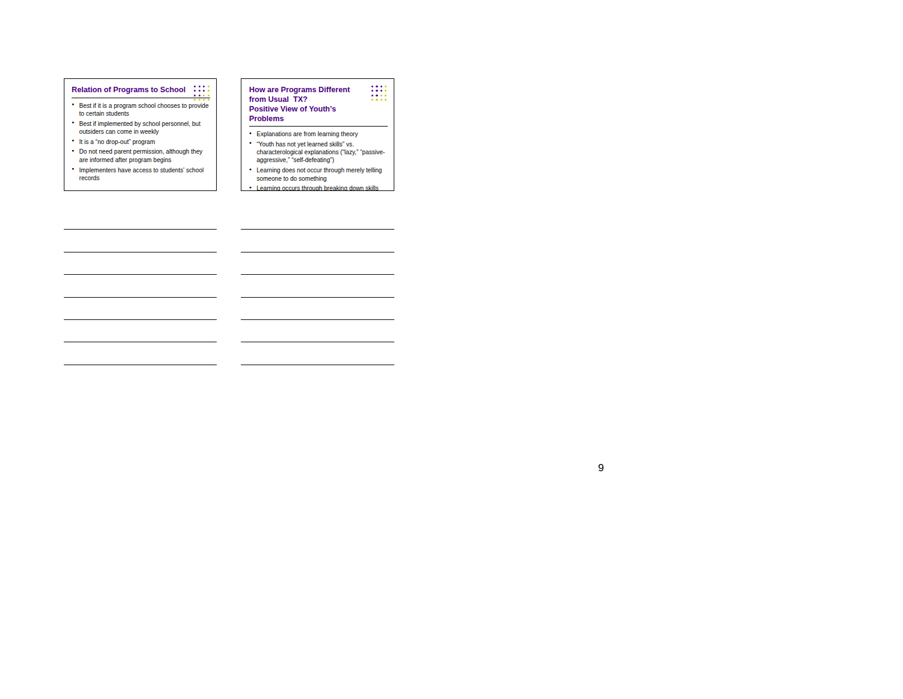Relation of Programs to School
Best if it is a program school chooses to provide to certain students
Best if implemented by school personnel, but outsiders can come in weekly
It is a “no drop-out” program
Do not need parent permission, although they are informed after program begins
Implementers have access to students’ school records
How are Programs Different from Usual TX?
Positive View of Youth’s Problems
Explanations are from learning theory
“Youth has not yet learned skills” vs. characterological explanations (“lazy,” “passive-aggressive,” “self-defeating”)
Learning does not occur through merely telling someone to do something
Learning occurs through breaking down skills into small steps and repeated practice
9